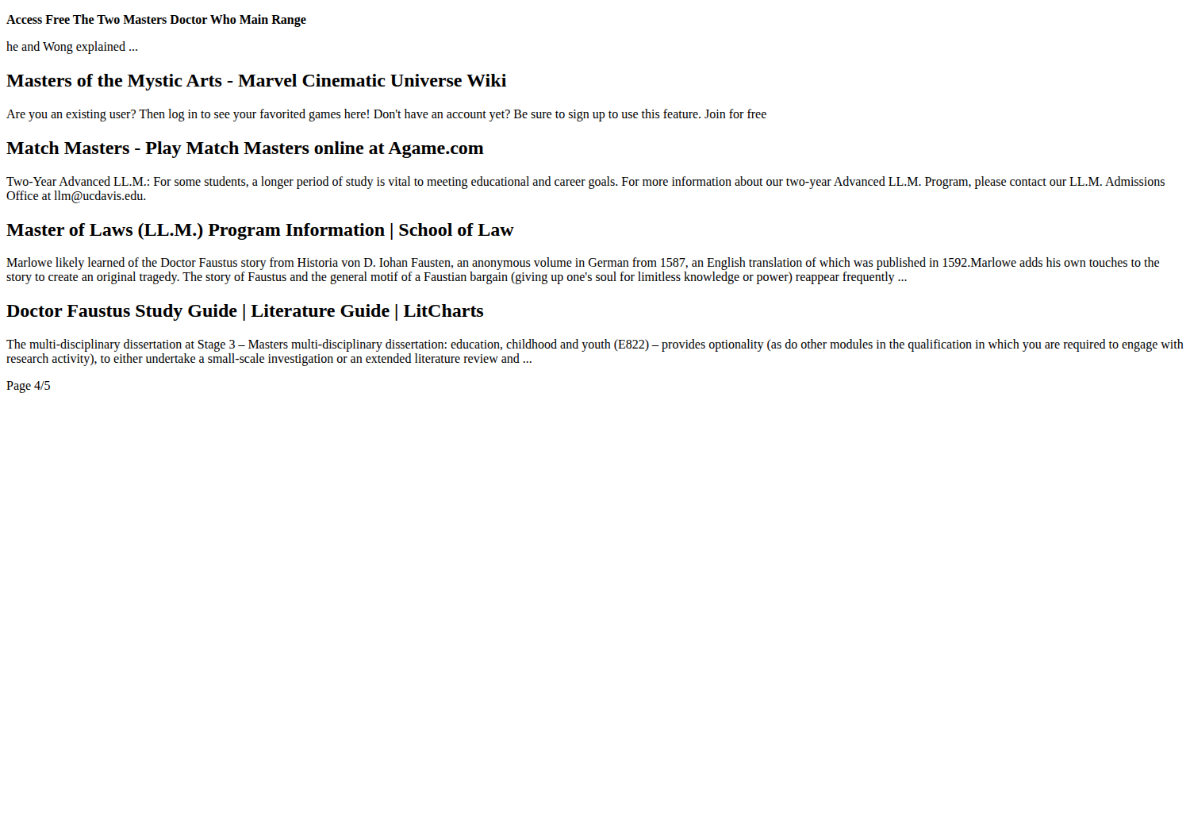Access Free The Two Masters Doctor Who Main Range
he and Wong explained ...
Masters of the Mystic Arts - Marvel Cinematic Universe Wiki
Are you an existing user? Then log in to see your favorited games here! Don't have an account yet? Be sure to sign up to use this feature. Join for free
Match Masters - Play Match Masters online at Agame.com
Two-Year Advanced LL.M.: For some students, a longer period of study is vital to meeting educational and career goals. For more information about our two-year Advanced LL.M. Program, please contact our LL.M. Admissions Office at llm@ucdavis.edu.
Master of Laws (LL.M.) Program Information | School of Law
Marlowe likely learned of the Doctor Faustus story from Historia von D. Iohan Fausten, an anonymous volume in German from 1587, an English translation of which was published in 1592.Marlowe adds his own touches to the story to create an original tragedy. The story of Faustus and the general motif of a Faustian bargain (giving up one's soul for limitless knowledge or power) reappear frequently ...
Doctor Faustus Study Guide | Literature Guide | LitCharts
The multi-disciplinary dissertation at Stage 3 – Masters multi-disciplinary dissertation: education, childhood and youth (E822) – provides optionality (as do other modules in the qualification in which you are required to engage with research activity), to either undertake a small-scale investigation or an extended literature review and ...
Page 4/5